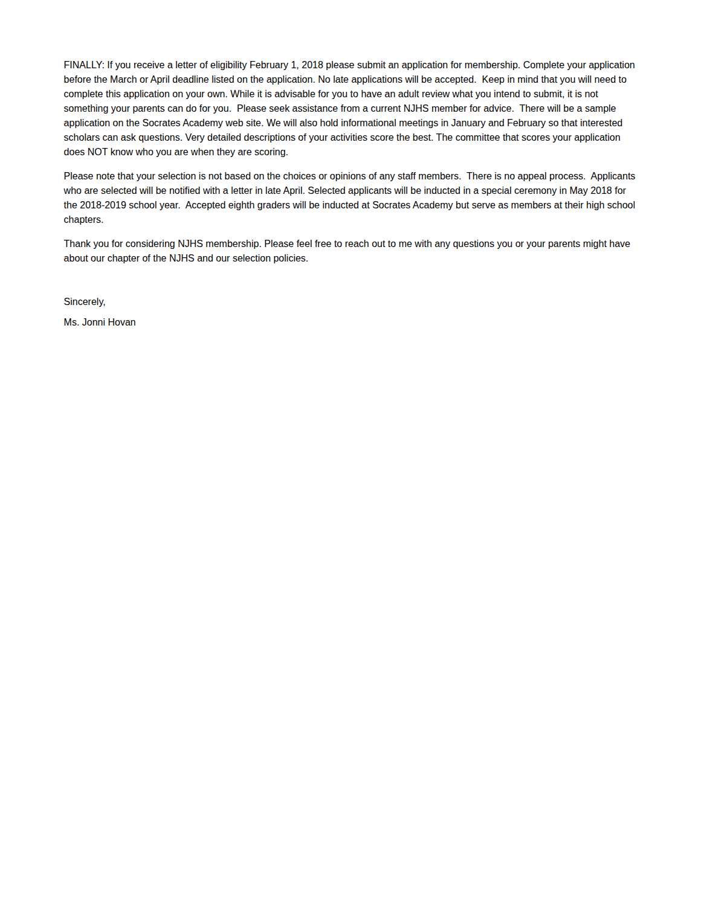FINALLY: If you receive a letter of eligibility February 1, 2018 please submit an application for membership. Complete your application before the March or April deadline listed on the application. No late applications will be accepted. Keep in mind that you will need to complete this application on your own. While it is advisable for you to have an adult review what you intend to submit, it is not something your parents can do for you. Please seek assistance from a current NJHS member for advice. There will be a sample application on the Socrates Academy web site. We will also hold informational meetings in January and February so that interested scholars can ask questions. Very detailed descriptions of your activities score the best. The committee that scores your application does NOT know who you are when they are scoring.
Please note that your selection is not based on the choices or opinions of any staff members. There is no appeal process. Applicants who are selected will be notified with a letter in late April. Selected applicants will be inducted in a special ceremony in May 2018 for the 2018-2019 school year. Accepted eighth graders will be inducted at Socrates Academy but serve as members at their high school chapters.
Thank you for considering NJHS membership. Please feel free to reach out to me with any questions you or your parents might have about our chapter of the NJHS and our selection policies.
Sincerely,
Ms. Jonni Hovan